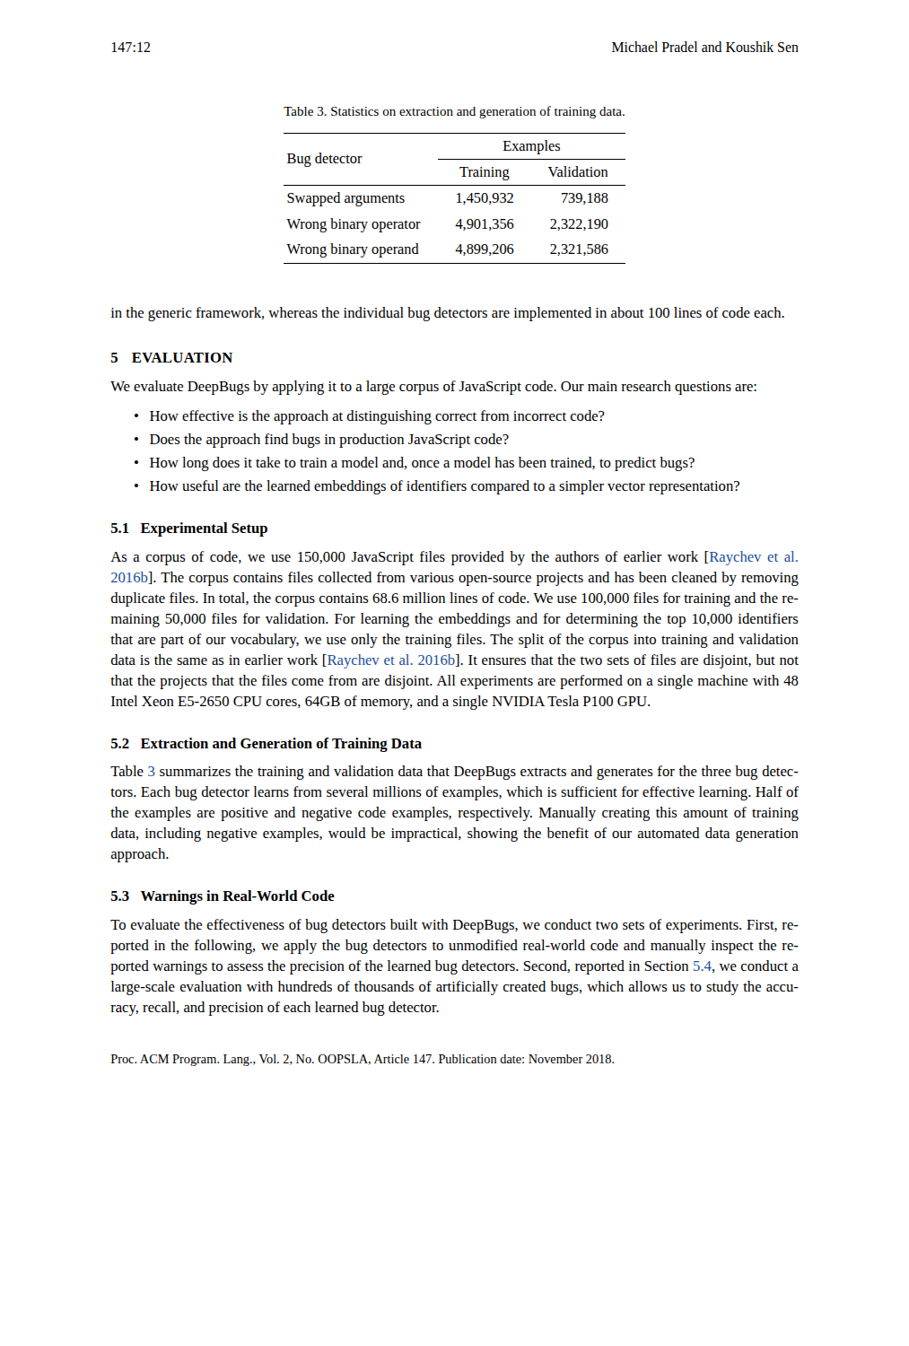147:12 Michael Pradel and Koushik Sen
Table 3. Statistics on extraction and generation of training data.
| Bug detector | Examples |
| --- | --- |
| Training | Validation |
| Swapped arguments | 1,450,932 | 739,188 |
| Wrong binary operator | 4,901,356 | 2,322,190 |
| Wrong binary operand | 4,899,206 | 2,321,586 |
in the generic framework, whereas the individual bug detectors are implemented in about 100 lines of code each.
5 EVALUATION
We evaluate DeepBugs by applying it to a large corpus of JavaScript code. Our main research questions are:
How effective is the approach at distinguishing correct from incorrect code?
Does the approach find bugs in production JavaScript code?
How long does it take to train a model and, once a model has been trained, to predict bugs?
How useful are the learned embeddings of identifiers compared to a simpler vector representation?
5.1 Experimental Setup
As a corpus of code, we use 150,000 JavaScript files provided by the authors of earlier work [Raychev et al. 2016b]. The corpus contains files collected from various open-source projects and has been cleaned by removing duplicate files. In total, the corpus contains 68.6 million lines of code. We use 100,000 files for training and the remaining 50,000 files for validation. For learning the embeddings and for determining the top 10,000 identifiers that are part of our vocabulary, we use only the training files. The split of the corpus into training and validation data is the same as in earlier work [Raychev et al. 2016b]. It ensures that the two sets of files are disjoint, but not that the projects that the files come from are disjoint. All experiments are performed on a single machine with 48 Intel Xeon E5-2650 CPU cores, 64GB of memory, and a single NVIDIA Tesla P100 GPU.
5.2 Extraction and Generation of Training Data
Table 3 summarizes the training and validation data that DeepBugs extracts and generates for the three bug detectors. Each bug detector learns from several millions of examples, which is sufficient for effective learning. Half of the examples are positive and negative code examples, respectively. Manually creating this amount of training data, including negative examples, would be impractical, showing the benefit of our automated data generation approach.
5.3 Warnings in Real-World Code
To evaluate the effectiveness of bug detectors built with DeepBugs, we conduct two sets of experiments. First, reported in the following, we apply the bug detectors to unmodified real-world code and manually inspect the reported warnings to assess the precision of the learned bug detectors. Second, reported in Section 5.4, we conduct a large-scale evaluation with hundreds of thousands of artificially created bugs, which allows us to study the accuracy, recall, and precision of each learned bug detector.
Proc. ACM Program. Lang., Vol. 2, No. OOPSLA, Article 147. Publication date: November 2018.